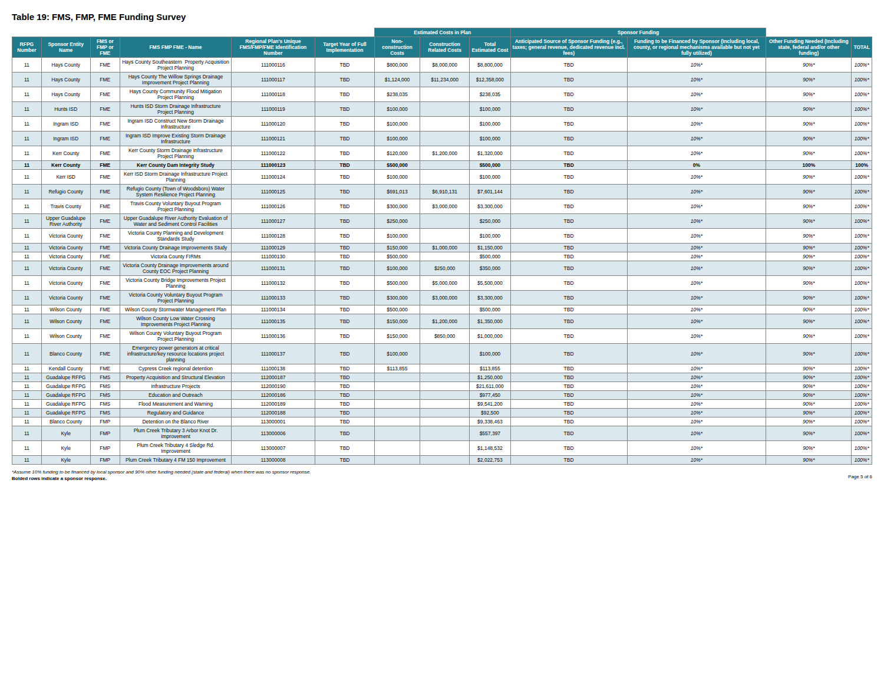Table 19: FMS, FMP, FME Funding Survey
| | | Estimated Costs in Plan | Sponsor Funding | |
| --- | --- | --- | --- | --- |
| RFPG Number | Sponsor Entity Name | FMS or FMP or FME | FMS FMP FME - Name | Regional Plan's Unique FMS/FMP/FME Identification Number | Target Year of Full Implementation | Non-construction Costs | Construction Related Costs | Total Estimated Cost | Anticipated Source of Sponsor Funding (e.g., taxes; general revenue, dedicated revenue incl. fees) | Funding to be Financed by Sponsor (Including local, county, or regional mechanisms available but not yet fully utilized) | Other Funding Needed (Including state, federal and/or other funding) | TOTAL |
| 11 | Hays County | FME | Hays County Southeastern Property Acquisition Project Planning | 111000116 | TBD | $800,000 | $8,000,000 | $8,800,000 | TBD | 10%* | 90%* | 100%* |
| 11 | Hays County | FME | Hays County The Willow Springs Drainage Improvement Project Planning | 111000117 | TBD | $1,124,000 | $11,234,000 | $12,358,000 | TBD | 10%* | 90%* | 100%* |
| 11 | Hays County | FME | Hays County Community Flood Mitigation Project Planning | 111000118 | TBD | $238,035 | | $238,035 | TBD | 10%* | 90%* | 100%* |
| 11 | Hunts ISD | FME | Hunts ISD Storm Drainage Infrastructure Project Planning | 111000119 | TBD | $100,000 | | $100,000 | TBD | 10%* | 90%* | 100%* |
| 11 | Ingram ISD | FME | Ingram ISD Construct New Storm Drainage Infrastructure | 111000120 | TBD | $100,000 | | $100,000 | TBD | 10%* | 90%* | 100%* |
| 11 | Ingram ISD | FME | Ingram ISD Improve Existing Storm Drainage Infrastructure | 111000121 | TBD | $100,000 | | $100,000 | TBD | 10%* | 90%* | 100%* |
| 11 | Kerr County | FME | Kerr County Storm Drainage Infrastructure Project Planning | 111000122 | TBD | $120,000 | $1,200,000 | $1,320,000 | TBD | 10%* | 90%* | 100%* |
| 11 | Kerr County | FME | Kerr County Dam Integrity Study | 111000123 | TBD | $500,000 | | $500,000 | TBD | 0% | 100% | 100% |
| 11 | Kerr ISD | FME | Kerr ISD Storm Drainage Infrastructure Project Planning | 111000124 | TBD | $100,000 | | $100,000 | TBD | 10%* | 90%* | 100%* |
| 11 | Refugio County | FME | Refugio County (Town of Woodsboro) Water System Resilience Project Planning | 111000125 | TBD | $691,013 | $6,910,131 | $7,601,144 | TBD | 10%* | 90%* | 100%* |
| 11 | Travis County | FME | Travis County Voluntary Buyout Program Project Planning | 111000126 | TBD | $300,000 | $3,000,000 | $3,300,000 | TBD | 10%* | 90%* | 100%* |
| 11 | Upper Guadalupe River Authority | FME | Upper Guadalupe River Authority Evaluation of Water and Sediment Control Facilities | 111000127 | TBD | $250,000 | | $250,000 | TBD | 10%* | 90%* | 100%* |
| 11 | Victoria County | FME | Victoria County Planning and Development Standards Study | 111000128 | TBD | $100,000 | | $100,000 | TBD | 10%* | 90%* | 100%* |
| 11 | Victoria County | FME | Victoria County Drainage Improvements Study | 111000129 | TBD | $150,000 | $1,000,000 | $1,150,000 | TBD | 10%* | 90%* | 100%* |
| 11 | Victoria County | FME | Victoria County FIRMs | 111000130 | TBD | $500,000 | | $500,000 | TBD | 10%* | 90%* | 100%* |
| 11 | Victoria County | FME | Victoria County Drainage Improvements around County EOC Project Planning | 111000131 | TBD | $100,000 | $250,000 | $350,000 | TBD | 10%* | 90%* | 100%* |
| 11 | Victoria County | FME | Victoria County Bridge Improvements Project Planning | 111000132 | TBD | $500,000 | $5,000,000 | $5,500,000 | TBD | 10%* | 90%* | 100%* |
| 11 | Victoria County | FME | Victoria County Voluntary Buyout Program Project Planning | 111000133 | TBD | $300,000 | $3,000,000 | $3,300,000 | TBD | 10%* | 90%* | 100%* |
| 11 | Wilson County | FME | Wilson County Stormwater Management Plan | 111000134 | TBD | $500,000 | | $500,000 | TBD | 10%* | 90%* | 100%* |
| 11 | Wilson County | FME | Wilson County Low Water Crossing Improvements Project Planning | 111000135 | TBD | $150,000 | $1,200,000 | $1,350,000 | TBD | 10%* | 90%* | 100%* |
| 11 | Wilson County | FME | Wilson County Voluntary Buyout Program Project Planning | 111000136 | TBD | $150,000 | $850,000 | $1,000,000 | TBD | 10%* | 90%* | 100%* |
| 11 | Blanco County | FME | Emergency power generators at critical infrastructure/key resource locations project planning | 111000137 | TBD | $100,000 | | $100,000 | TBD | 10%* | 90%* | 100%* |
| 11 | Kendall County | FME | Cypress Creek regional detention | 111000138 | TBD | $113,855 | | $113,855 | TBD | 10%* | 90%* | 100%* |
| 11 | Guadalupe RFPG | FMS | Property Acquisition and Structural Elevation | 112000187 | TBD | | | $1,250,000 | TBD | 10%* | 90%* | 100%* |
| 11 | Guadalupe RFPG | FMS | Infrastructure Projects | 112000190 | TBD | | | $21,611,000 | TBD | 10%* | 90%* | 100%* |
| 11 | Guadalupe RFPG | FMS | Education and Outreach | 112000186 | TBD | | | $977,450 | TBD | 10%* | 90%* | 100%* |
| 11 | Guadalupe RFPG | FMS | Flood Measurement and Warning | 112000189 | TBD | | | $9,541,200 | TBD | 10%* | 90%* | 100%* |
| 11 | Guadalupe RFPG | FMS | Regulatory and Guidance | 112000188 | TBD | | | $92,500 | TBD | 10%* | 90%* | 100%* |
| 11 | Blanco County | FMP | Detention on the Blanco River | 113000001 | TBD | | | $9,338,463 | TBD | 10%* | 90%* | 100%* |
| 11 | Kyle | FMP | Plum Creek Tributary 3 Arbor Knot Dr. Improvement | 113000006 | TBD | | | $557,397 | TBD | 10%* | 90%* | 100%* |
| 11 | Kyle | FMP | Plum Creek Tributary 4 Sledge Rd. Improvement | 113000007 | TBD | | | $1,148,532 | TBD | 10%* | 90%* | 100%* |
| 11 | Kyle | FMP | Plum Creek Tributary 4 FM 150 Improvement | 113000008 | TBD | | | $2,022,753 | TBD | 10%* | 90%* | 100%* |
*Assume 10% funding to be financed by local sponsor and 90% other funding needed (state and federal) when there was no sponsor response.
Bolded rows indicate a sponsor response.
Page 5 of 6